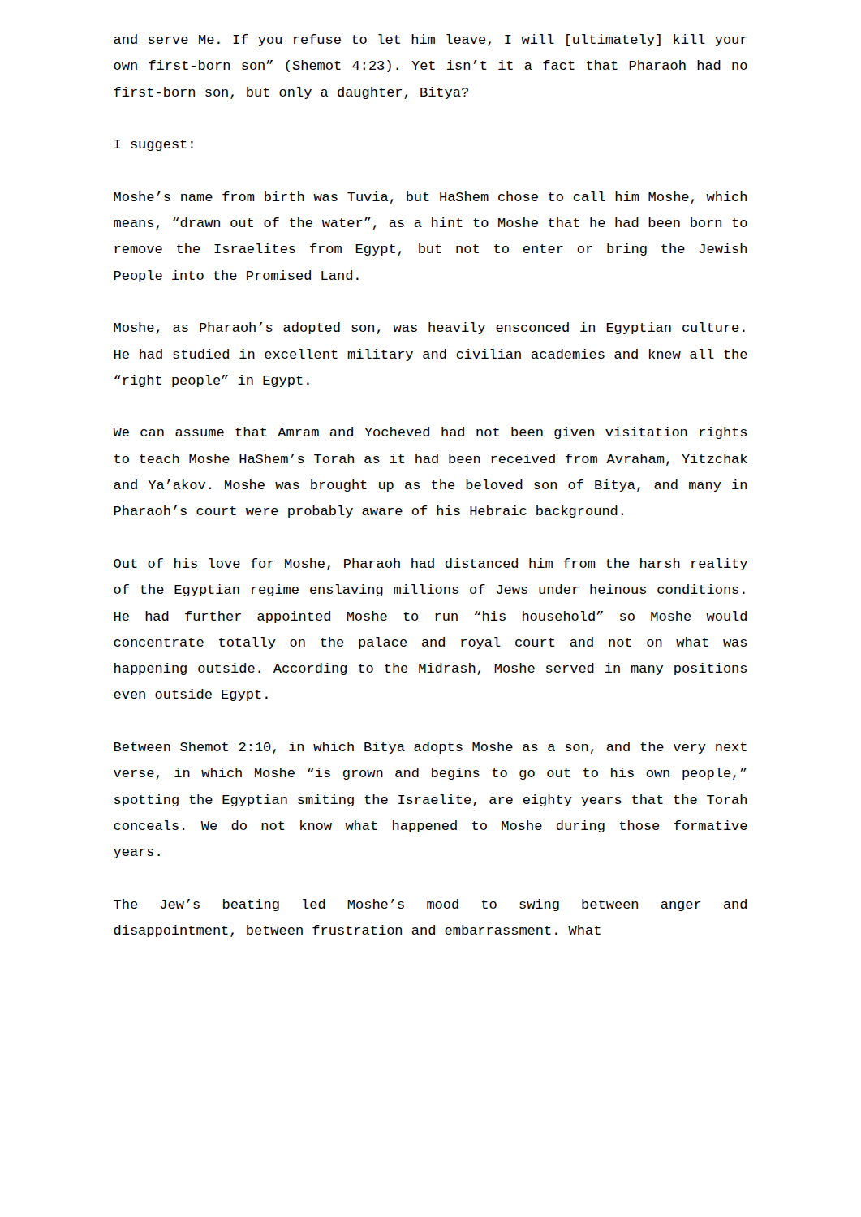and serve Me. If you refuse to let him leave, I will [ultimately] kill your own first-born son” (Shemot 4:23). Yet isn’t it a fact that Pharaoh had no first-born son, but only a daughter, Bitya?
I suggest:
Moshe’s name from birth was Tuvia, but HaShem chose to call him Moshe, which means, “drawn out of the water”, as a hint to Moshe that he had been born to remove the Israelites from Egypt, but not to enter or bring the Jewish People into the Promised Land.
Moshe, as Pharaoh’s adopted son, was heavily ensconced in Egyptian culture. He had studied in excellent military and civilian academies and knew all the “right people” in Egypt.
We can assume that Amram and Yocheved had not been given visitation rights to teach Moshe HaShem’s Torah as it had been received from Avraham, Yitzchak and Ya’akov. Moshe was brought up as the beloved son of Bitya, and many in Pharaoh’s court were probably aware of his Hebraic background.
Out of his love for Moshe, Pharaoh had distanced him from the harsh reality of the Egyptian regime enslaving millions of Jews under heinous conditions. He had further appointed Moshe to run “his household” so Moshe would concentrate totally on the palace and royal court and not on what was happening outside. According to the Midrash, Moshe served in many positions even outside Egypt.
Between Shemot 2:10, in which Bitya adopts Moshe as a son, and the very next verse, in which Moshe “is grown and begins to go out to his own people,” spotting the Egyptian smiting the Israelite, are eighty years that the Torah conceals. We do not know what happened to Moshe during those formative years.
The Jew’s beating led Moshe’s mood to swing between anger and disappointment, between frustration and embarrassment. What